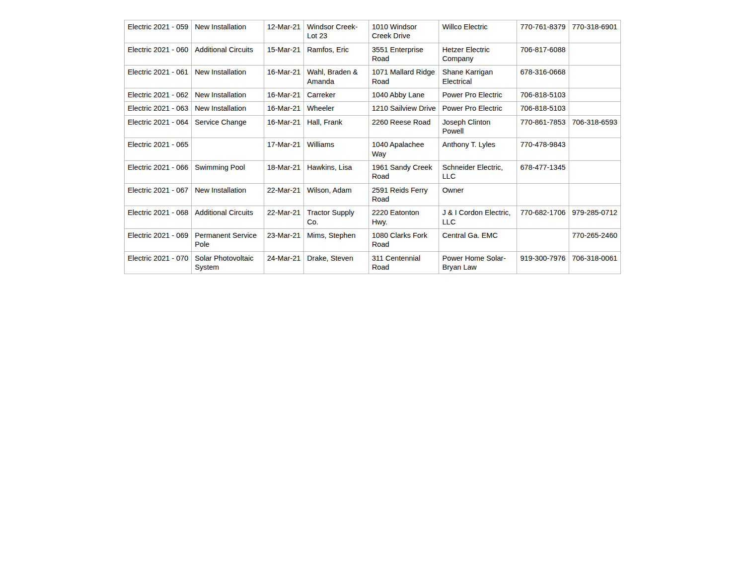| Electric 2021 - 059 | New Installation | 12-Mar-21 | Windsor Creek- Lot 23 | 1010 Windsor Creek Drive | Willco Electric | 770-761-8379 | 770-318-6901 |
| Electric 2021 - 060 | Additional Circuits | 15-Mar-21 | Ramfos, Eric | 3551 Enterprise Road | Hetzer Electric Company | 706-817-6088 | |
| Electric 2021 - 061 | New Installation | 16-Mar-21 | Wahl, Braden & Amanda | 1071 Mallard Ridge Road | Shane Karrigan Electrical | 678-316-0668 | |
| Electric 2021 - 062 | New Installation | 16-Mar-21 | Carreker | 1040 Abby Lane | Power Pro Electric | 706-818-5103 | |
| Electric 2021 - 063 | New Installation | 16-Mar-21 | Wheeler | 1210 Sailview Drive | Power Pro Electric | 706-818-5103 | |
| Electric 2021 - 064 | Service Change | 16-Mar-21 | Hall, Frank | 2260 Reese Road | Joseph Clinton Powell | 770-861-7853 | 706-318-6593 |
| Electric 2021 - 065 | | 17-Mar-21 | Williams | 1040 Apalachee Way | Anthony T. Lyles | 770-478-9843 | |
| Electric 2021 - 066 | Swimming Pool | 18-Mar-21 | Hawkins, Lisa | 1961 Sandy Creek Road | Schneider Electric, LLC | 678-477-1345 | |
| Electric 2021 - 067 | New Installation | 22-Mar-21 | Wilson, Adam | 2591 Reids Ferry Road | Owner | | |
| Electric 2021 - 068 | Additional Circuits | 22-Mar-21 | Tractor Supply Co. | 2220 Eatonton Hwy. | J & I Cordon Electric, LLC | 770-682-1706 | 979-285-0712 |
| Electric 2021 - 069 | Permanent Service Pole | 23-Mar-21 | Mims, Stephen | 1080 Clarks Fork Road | Central Ga. EMC | | 770-265-2460 |
| Electric 2021 - 070 | Solar Photovoltaic System | 24-Mar-21 | Drake, Steven | 311 Centennial Road | Power Home Solar- Bryan Law | 919-300-7976 | 706-318-0061 |